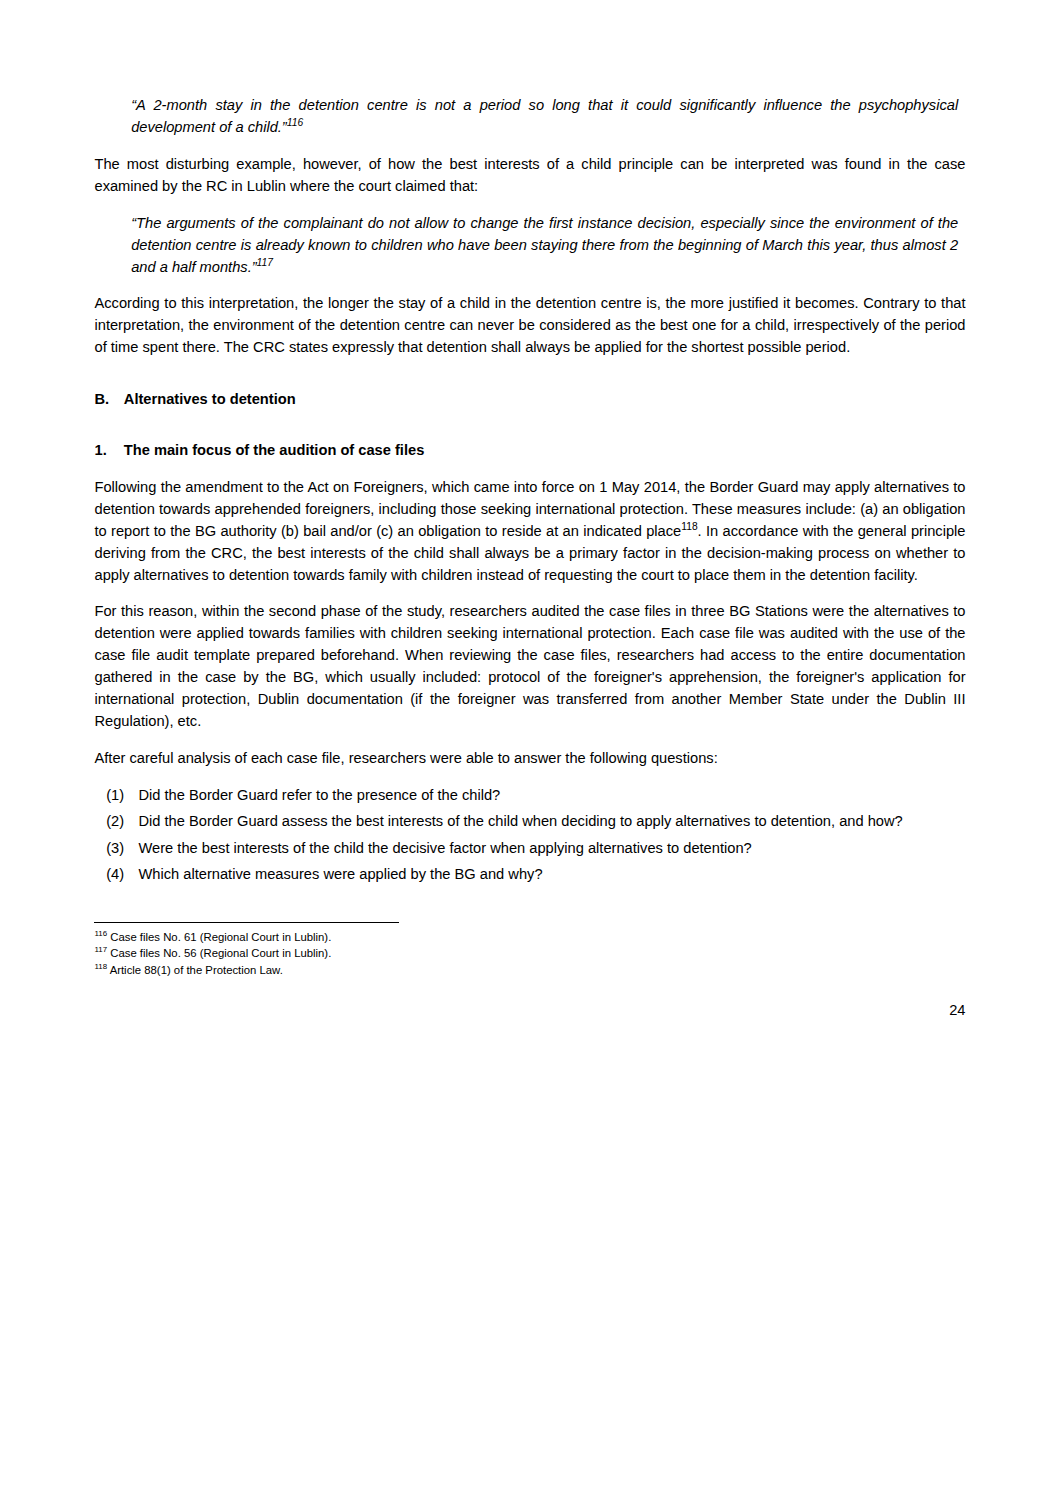“A 2-month stay in the detention centre is not a period so long that it could significantly influence the psychophysical development of a child.”116
The most disturbing example, however, of how the best interests of a child principle can be interpreted was found in the case examined by the RC in Lublin where the court claimed that:
“The arguments of the complainant do not allow to change the first instance decision, especially since the environment of the detention centre is already known to children who have been staying there from the beginning of March this year, thus almost 2 and a half months.”117
According to this interpretation, the longer the stay of a child in the detention centre is, the more justified it becomes. Contrary to that interpretation, the environment of the detention centre can never be considered as the best one for a child, irrespectively of the period of time spent there. The CRC states expressly that detention shall always be applied for the shortest possible period.
B. Alternatives to detention
1. The main focus of the audition of case files
Following the amendment to the Act on Foreigners, which came into force on 1 May 2014, the Border Guard may apply alternatives to detention towards apprehended foreigners, including those seeking international protection. These measures include: (a) an obligation to report to the BG authority (b) bail and/or (c) an obligation to reside at an indicated place118. In accordance with the general principle deriving from the CRC, the best interests of the child shall always be a primary factor in the decision-making process on whether to apply alternatives to detention towards family with children instead of requesting the court to place them in the detention facility.
For this reason, within the second phase of the study, researchers audited the case files in three BG Stations were the alternatives to detention were applied towards families with children seeking international protection. Each case file was audited with the use of the case file audit template prepared beforehand. When reviewing the case files, researchers had access to the entire documentation gathered in the case by the BG, which usually included: protocol of the foreigner's apprehension, the foreigner's application for international protection, Dublin documentation (if the foreigner was transferred from another Member State under the Dublin III Regulation), etc.
After careful analysis of each case file, researchers were able to answer the following questions:
Did the Border Guard refer to the presence of the child?
Did the Border Guard assess the best interests of the child when deciding to apply alternatives to detention, and how?
Were the best interests of the child the decisive factor when applying alternatives to detention?
Which alternative measures were applied by the BG and why?
116 Case files No. 61 (Regional Court in Lublin).
117 Case files No. 56 (Regional Court in Lublin).
118 Article 88(1) of the Protection Law.
24